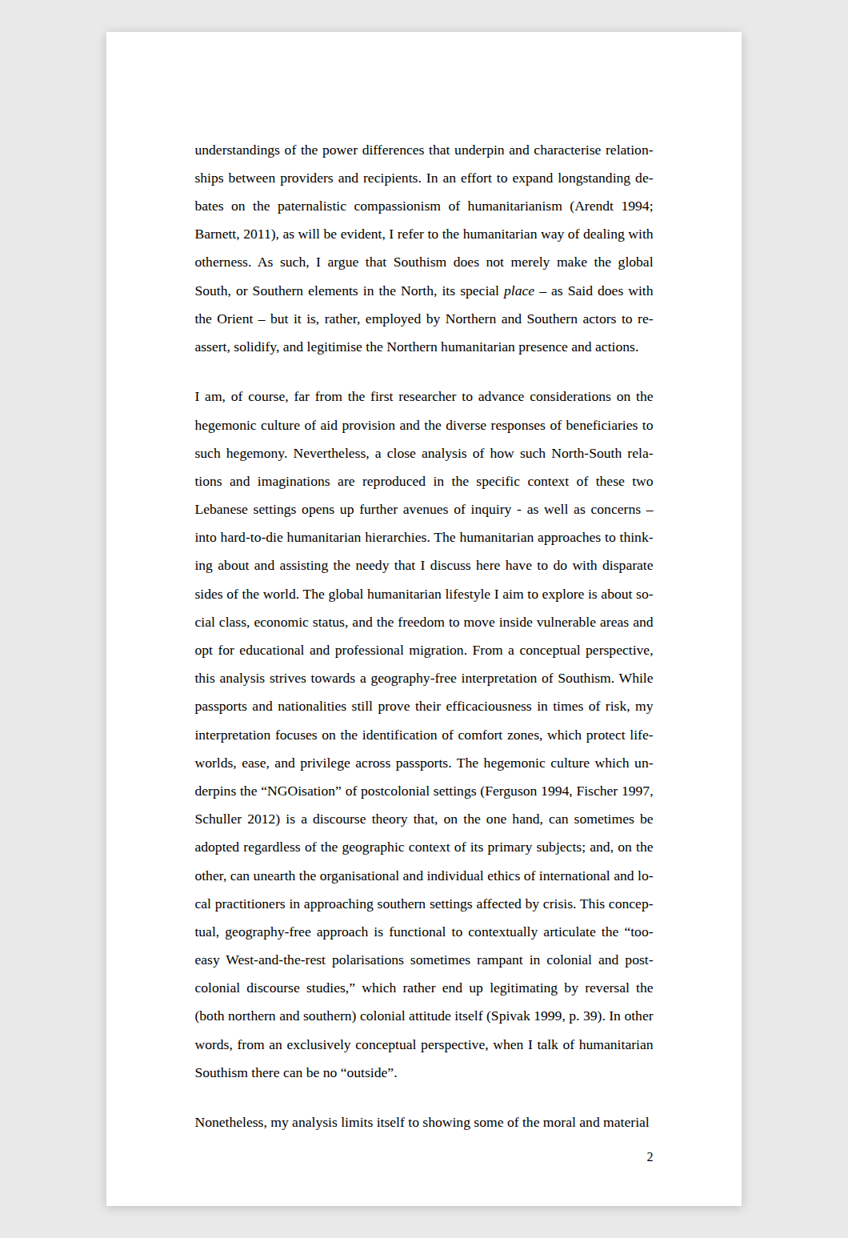understandings of the power differences that underpin and characterise relationships between providers and recipients. In an effort to expand longstanding debates on the paternalistic compassionism of humanitarianism (Arendt 1994; Barnett, 2011), as will be evident, I refer to the humanitarian way of dealing with otherness. As such, I argue that Southism does not merely make the global South, or Southern elements in the North, its special place – as Said does with the Orient – but it is, rather, employed by Northern and Southern actors to reassert, solidify, and legitimise the Northern humanitarian presence and actions.
I am, of course, far from the first researcher to advance considerations on the hegemonic culture of aid provision and the diverse responses of beneficiaries to such hegemony. Nevertheless, a close analysis of how such North-South relations and imaginations are reproduced in the specific context of these two Lebanese settings opens up further avenues of inquiry - as well as concerns – into hard-to-die humanitarian hierarchies. The humanitarian approaches to thinking about and assisting the needy that I discuss here have to do with disparate sides of the world. The global humanitarian lifestyle I aim to explore is about social class, economic status, and the freedom to move inside vulnerable areas and opt for educational and professional migration. From a conceptual perspective, this analysis strives towards a geography-free interpretation of Southism. While passports and nationalities still prove their efficaciousness in times of risk, my interpretation focuses on the identification of comfort zones, which protect lifeworlds, ease, and privilege across passports. The hegemonic culture which underpins the “NGOisation” of postcolonial settings (Ferguson 1994, Fischer 1997, Schuller 2012) is a discourse theory that, on the one hand, can sometimes be adopted regardless of the geographic context of its primary subjects; and, on the other, can unearth the organisational and individual ethics of international and local practitioners in approaching southern settings affected by crisis. This conceptual, geography-free approach is functional to contextually articulate the “too-easy West-and-the-rest polarisations sometimes rampant in colonial and postcolonial discourse studies,” which rather end up legitimating by reversal the (both northern and southern) colonial attitude itself (Spivak 1999, p. 39). In other words, from an exclusively conceptual perspective, when I talk of humanitarian Southism there can be no “outside”.
Nonetheless, my analysis limits itself to showing some of the moral and material
2